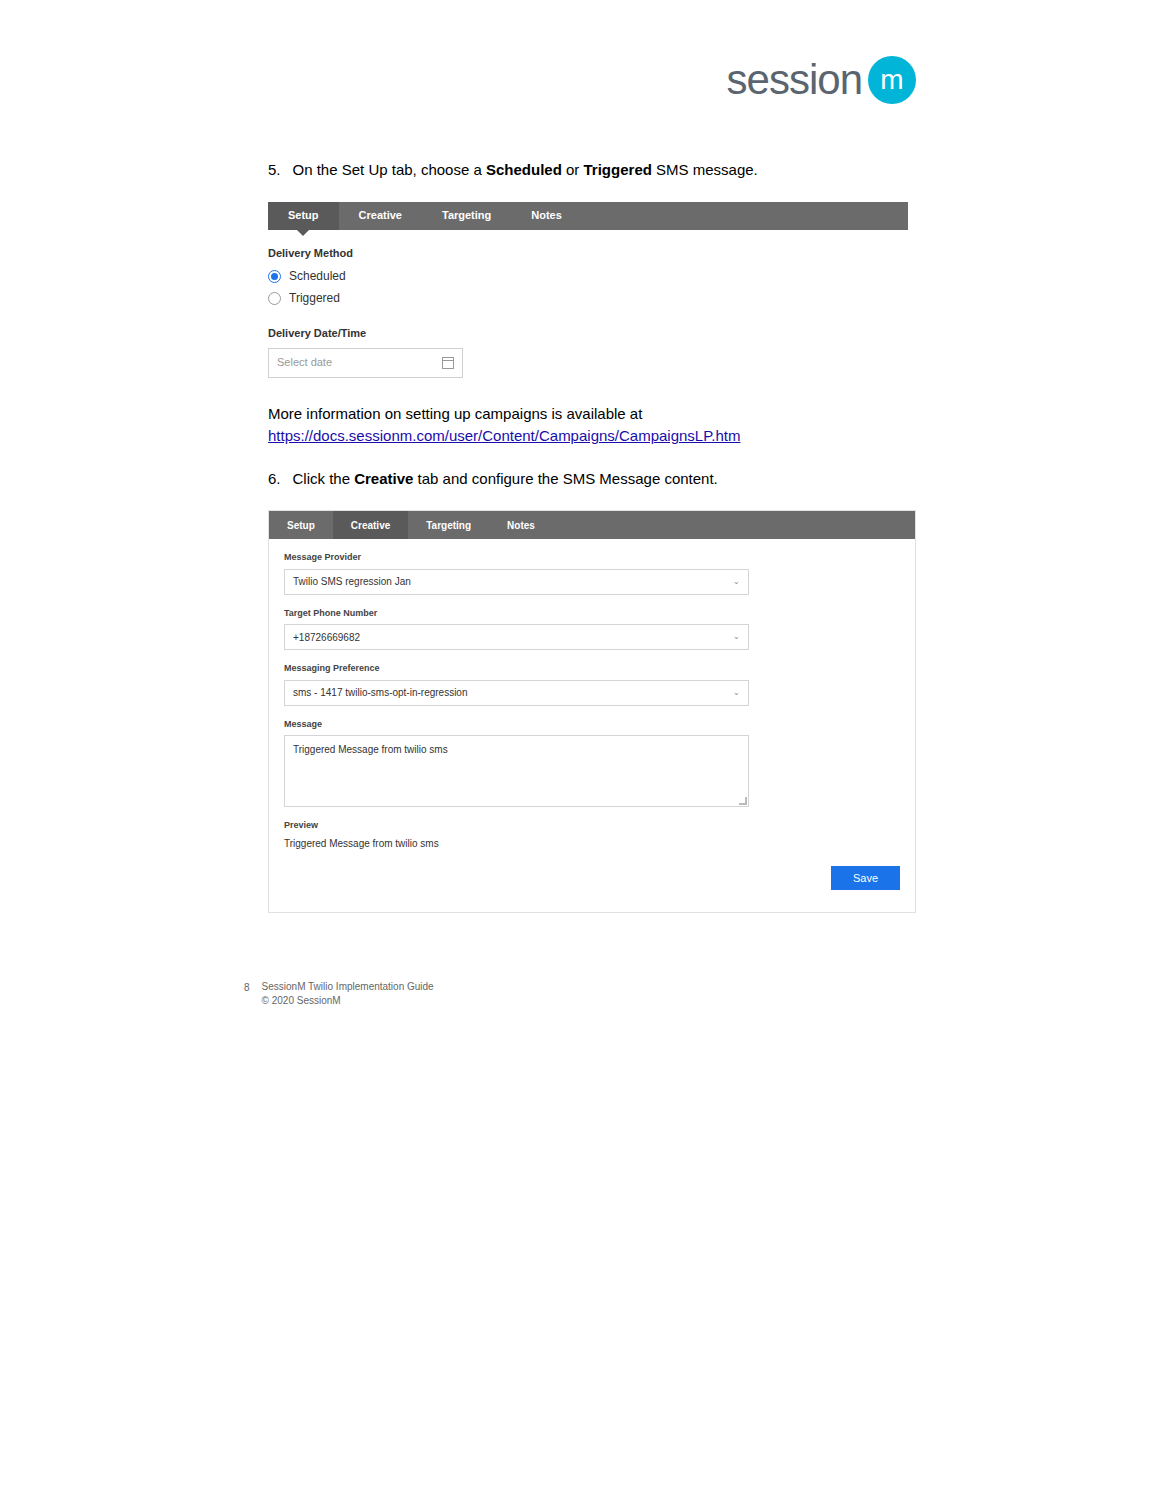session m
5. On the Set Up tab, choose a Scheduled or Triggered SMS message.
Setup
Creative
Targeting
Notes
Delivery Method
Scheduled
Triggered
Delivery Date/Time
Select date
More information on setting up campaigns is available at
https://docs.sessionm.com/user/Content/Campaigns/CampaignsLP.htm
6. Click the Creative tab and configure the SMS Message content.
Setup
Creative
Targeting
Notes
Message Provider
Twilio SMS regression Jan ⌄
Target Phone Number
+18726669682 ⌄
Messaging Preference
sms - 1417 twilio-sms-opt-in-regression ⌄
Message
Triggered Message from twilio sms
Preview
Triggered Message from twilio sms
Save
8 SessionM Twilio Implementation Guide
© 2020 SessionM